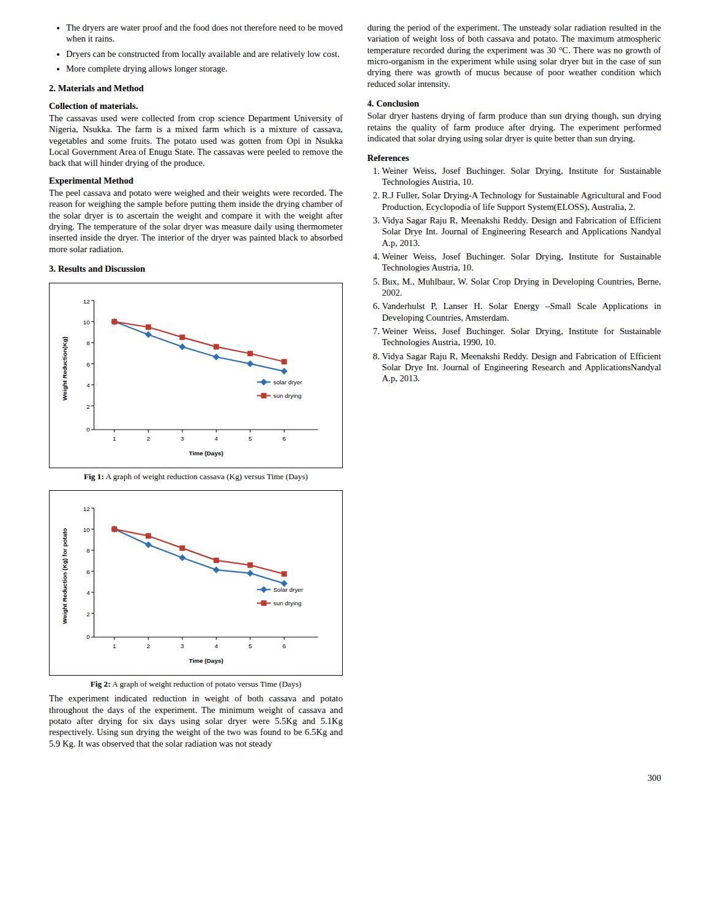The dryers are water proof and the food does not therefore need to be moved when it rains.
Dryers can be constructed from locally available and are relatively low cost.
More complete drying allows longer storage.
2. Materials and Method
Collection of materials.
The cassavas used were collected from crop science Department University of Nigeria, Nsukka. The farm is a mixed farm which is a mixture of cassava, vegetables and some fruits. The potato used was gotten from Opi in Nsukka Local Government Area of Enugu State. The cassavas were peeled to remove the back that will hinder drying of the produce.
Experimental Method
The peel cassava and potato were weighed and their weights were recorded. The reason for weighing the sample before putting them inside the drying chamber of the solar dryer is to ascertain the weight and compare it with the weight after drying. The temperature of the solar dryer was measure daily using thermometer inserted inside the dryer. The interior of the dryer was painted black to absorbed more solar radiation.
3. Results and Discussion
12 10 8 6 4 2 0 1 2 3 4 5 6 Weight Reduction(Kg) Time (Days) solar dryer sun drying
Fig 1: A graph of weight reduction cassava (Kg) versus Time (Days)
12 10 8 6 4 2 0 1 2 3 4 5 6 Weight Reduction (Kg) for potato Time (Days) Solar dryer sun drying
Fig 2: A graph of weight reduction of potato versus Time (Days)
The experiment indicated reduction in weight of both cassava and potato throughout the days of the experiment. The minimum weight of cassava and potato after drying for six days using solar dryer were 5.5Kg and 5.1Kg respectively. Using sun drying the weight of the two was found to be 6.5Kg and 5.9 Kg. It was observed that the solar radiation was not steady
during the period of the experiment. The unsteady solar radiation resulted in the variation of weight loss of both cassava and potato. The maximum atmospheric temperature recorded during the experiment was 30 °C. There was no growth of micro-organism in the experiment while using solar dryer but in the case of sun drying there was growth of mucus because of poor weather condition which reduced solar intensity.
4. Conclusion
Solar dryer hastens drying of farm produce than sun drying though, sun drying retains the quality of farm produce after drying. The experiment performed indicated that solar drying using solar dryer is quite better than sun drying.
References
Weiner Weiss, Josef Buchinger. Solar Drying, Institute for Sustainable Technologies Austria, 10.
R.J Fuller, Solar Drying-A Technology for Sustainable Agricultural and Food Production, Ecyclopodia of life Support System(ELOSS), Australia, 2.
Vidya Sagar Raju R, Meenakshi Reddy. Design and Fabrication of Efficient Solar Drye Int. Journal of Engineering Research and Applications Nandyal A.p, 2013.
Weiner Weiss, Josef Buchinger. Solar Drying, Institute for Sustainable Technologies Austria, 10.
Bux, M., Muhlbaur, W. Solar Crop Drying in Developing Countries, Berne, 2002.
Vanderhulst P, Lanser H. Solar Energy –Small Scale Applications in Developing Countries, Amsterdam.
Weiner Weiss, Josef Buchinger. Solar Drying, Institute for Sustainable Technologies Austria, 1990, 10.
Vidya Sagar Raju R, Meenakshi Reddy. Design and Fabrication of Efficient Solar Drye Int. Journal of Engineering Research and ApplicationsNandyal A.p, 2013.
300